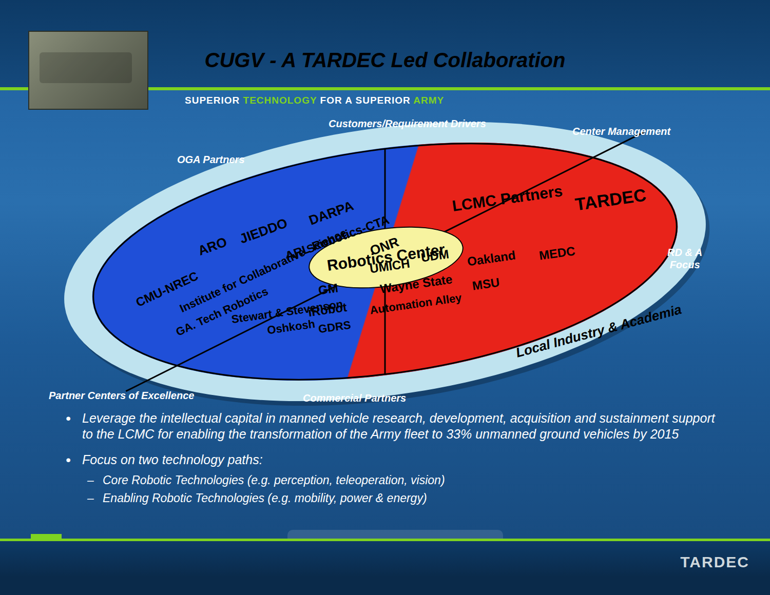CUGV - A TARDEC Led Collaboration
SUPERIOR TECHNOLOGY FOR A SUPERIOR ARMY
Customers/Requirement Drivers
Center Management
OGA Partners
RD & A
Focus
Partner Centers of Excellence
Commercial Partners
Robotics Center
LCMC Partners
DARPA
JIEDDO
ARL Robotics-CTA
ARO
ONR
CMU-NREC
Institute for Collaborative Science
GA. Tech Robotics
TARDEC
UDM
UMICH
Oakland
MEDC
MSU
Wayne State
Automation Alley
GM
iRobot
Stewart & Stevenson
Oshkosh
GDRS
Local Industry & Academia
Leverage the intellectual capital in manned vehicle research, development, acquisition and sustainment support to the LCMC for enabling the transformation of the Army fleet to 33% unmanned ground vehicles by 2015
Focus on two technology paths:
Core Robotic Technologies (e.g. perception, teleoperation, vision)
Enabling Robotic Technologies (e.g. mobility, power & energy)
TARDEC